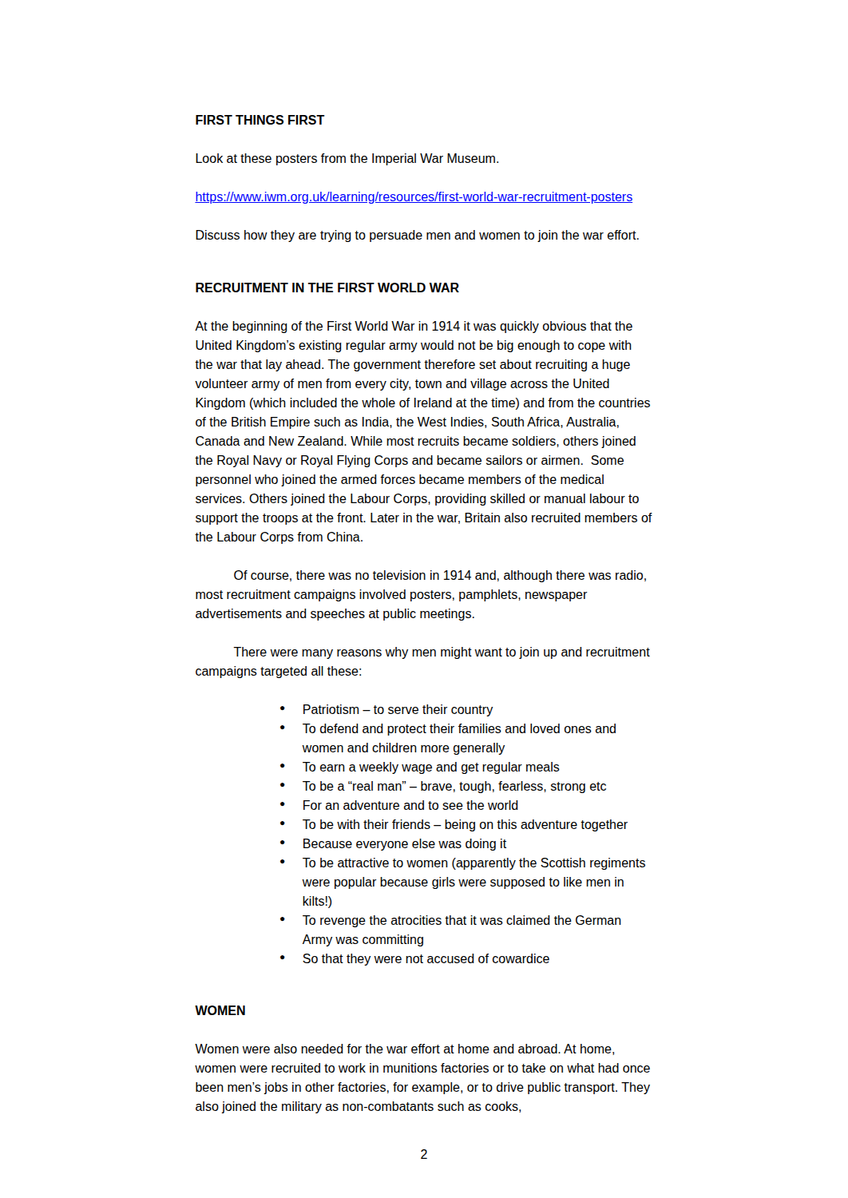FIRST THINGS FIRST
Look at these posters from the Imperial War Museum.
https://www.iwm.org.uk/learning/resources/first-world-war-recruitment-posters
Discuss how they are trying to persuade men and women to join the war effort.
RECRUITMENT IN THE FIRST WORLD WAR
At the beginning of the First World War in 1914 it was quickly obvious that the United Kingdom’s existing regular army would not be big enough to cope with the war that lay ahead. The government therefore set about recruiting a huge volunteer army of men from every city, town and village across the United Kingdom (which included the whole of Ireland at the time) and from the countries of the British Empire such as India, the West Indies, South Africa, Australia, Canada and New Zealand. While most recruits became soldiers, others joined the Royal Navy or Royal Flying Corps and became sailors or airmen. Some personnel who joined the armed forces became members of the medical services. Others joined the Labour Corps, providing skilled or manual labour to support the troops at the front. Later in the war, Britain also recruited members of the Labour Corps from China.
Of course, there was no television in 1914 and, although there was radio, most recruitment campaigns involved posters, pamphlets, newspaper advertisements and speeches at public meetings.
There were many reasons why men might want to join up and recruitment campaigns targeted all these:
Patriotism – to serve their country
To defend and protect their families and loved ones and women and children more generally
To earn a weekly wage and get regular meals
To be a “real man” – brave, tough, fearless, strong etc
For an adventure and to see the world
To be with their friends – being on this adventure together
Because everyone else was doing it
To be attractive to women (apparently the Scottish regiments were popular because girls were supposed to like men in kilts!)
To revenge the atrocities that it was claimed the German Army was committing
So that they were not accused of cowardice
WOMEN
Women were also needed for the war effort at home and abroad. At home, women were recruited to work in munitions factories or to take on what had once been men’s jobs in other factories, for example, or to drive public transport. They also joined the military as non-combatants such as cooks,
2